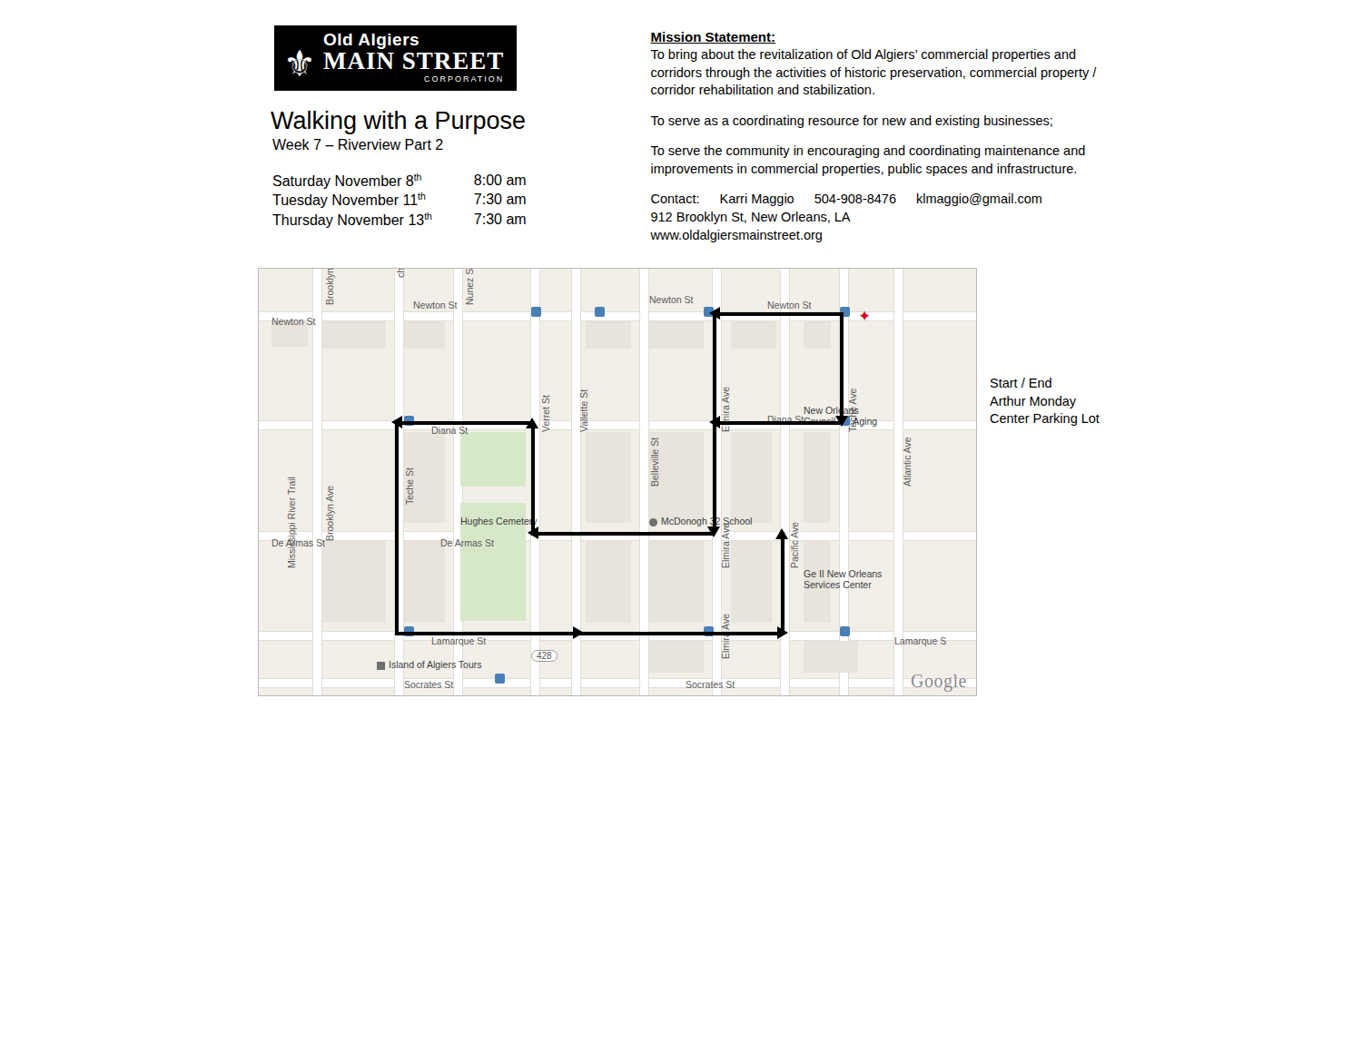⚜ Old Algiers MAIN STREET CORPORATION
Walking with a Purpose
Week 7 – Riverview Part 2
| Saturday November 8 th | 8:00 am |
| Tuesday November 11 th | 7:30 am |
| Thursday November 13 th | 7:30 am |
Mission Statement:
To bring about the revitalization of Old Algiers’ commercial properties and corridors through the activities of historic preservation, commercial property / corridor rehabilitation and stabilization.
To serve as a coordinating resource for new and existing businesses;
To serve the community in encouraging and coordinating maintenance and improvements in commercial properties, public spaces and infrastructure.
Contact: Karri Maggio 504-908-8476 klmaggio@gmail.com
912 Brooklyn St, New Orleans, LA
www.oldalgiersmainstreet.org
Newton St Newton St Newton St Newton St Diana St Diana St De Armas St De Armas St Lamarque St Lamarque S Socrates St Socrates St Brooklyn Ave Brooklyn Ave Teche St Nunez St Verret St Vallette St Belleville St Elmira Ave Elmira Ave Elmira Ave Pacific Ave Teche Ave Atlantic Ave che St Mississippi River Trail Hughes Cemetery McDonogh 32 School New Orleans
Council On Aging Ge II New Orleans
Services Center Island of Algiers Tours
✦ 428
Google
Start / End
Arthur Monday
Center Parking Lot